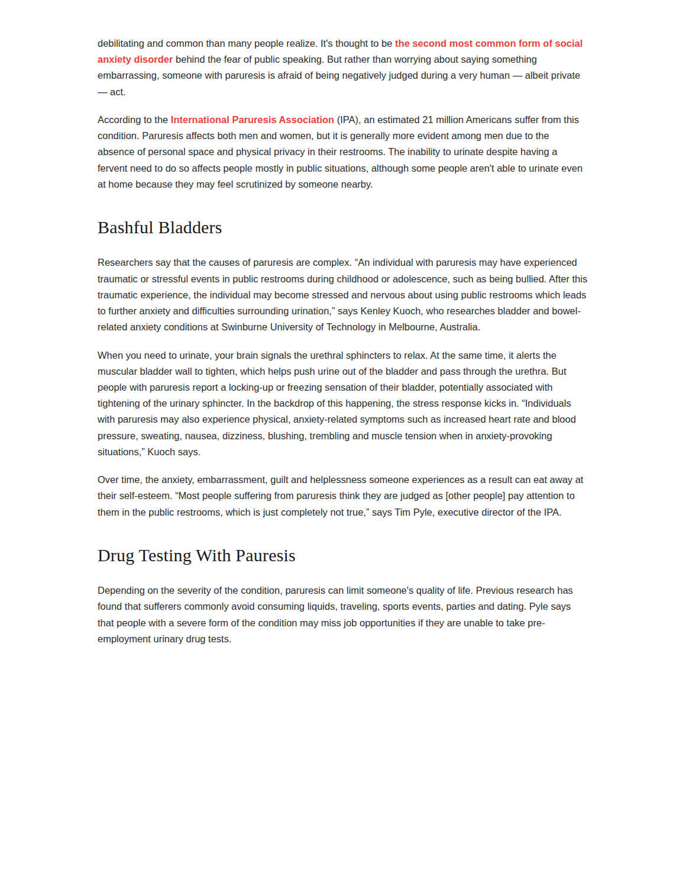debilitating and common than many people realize. It's thought to be the second most common form of social anxiety disorder behind the fear of public speaking. But rather than worrying about saying something embarrassing, someone with paruresis is afraid of being negatively judged during a very human — albeit private — act.
According to the International Paruresis Association (IPA), an estimated 21 million Americans suffer from this condition. Paruresis affects both men and women, but it is generally more evident among men due to the absence of personal space and physical privacy in their restrooms. The inability to urinate despite having a fervent need to do so affects people mostly in public situations, although some people aren't able to urinate even at home because they may feel scrutinized by someone nearby.
Bashful Bladders
Researchers say that the causes of paruresis are complex. “An individual with paruresis may have experienced traumatic or stressful events in public restrooms during childhood or adolescence, such as being bullied. After this traumatic experience, the individual may become stressed and nervous about using public restrooms which leads to further anxiety and difficulties surrounding urination,” says Kenley Kuoch, who researches bladder and bowel-related anxiety conditions at Swinburne University of Technology in Melbourne, Australia.
When you need to urinate, your brain signals the urethral sphincters to relax. At the same time, it alerts the muscular bladder wall to tighten, which helps push urine out of the bladder and pass through the urethra. But people with paruresis report a locking-up or freezing sensation of their bladder, potentially associated with tightening of the urinary sphincter. In the backdrop of this happening, the stress response kicks in. “Individuals with paruresis may also experience physical, anxiety-related symptoms such as increased heart rate and blood pressure, sweating, nausea, dizziness, blushing, trembling and muscle tension when in anxiety-provoking situations,” Kuoch says.
Over time, the anxiety, embarrassment, guilt and helplessness someone experiences as a result can eat away at their self-esteem. “Most people suffering from paruresis think they are judged as [other people] pay attention to them in the public restrooms, which is just completely not true,” says Tim Pyle, executive director of the IPA.
Drug Testing With Pauresis
Depending on the severity of the condition, paruresis can limit someone's quality of life. Previous research has found that sufferers commonly avoid consuming liquids, traveling, sports events, parties and dating. Pyle says that people with a severe form of the condition may miss job opportunities if they are unable to take pre-employment urinary drug tests.